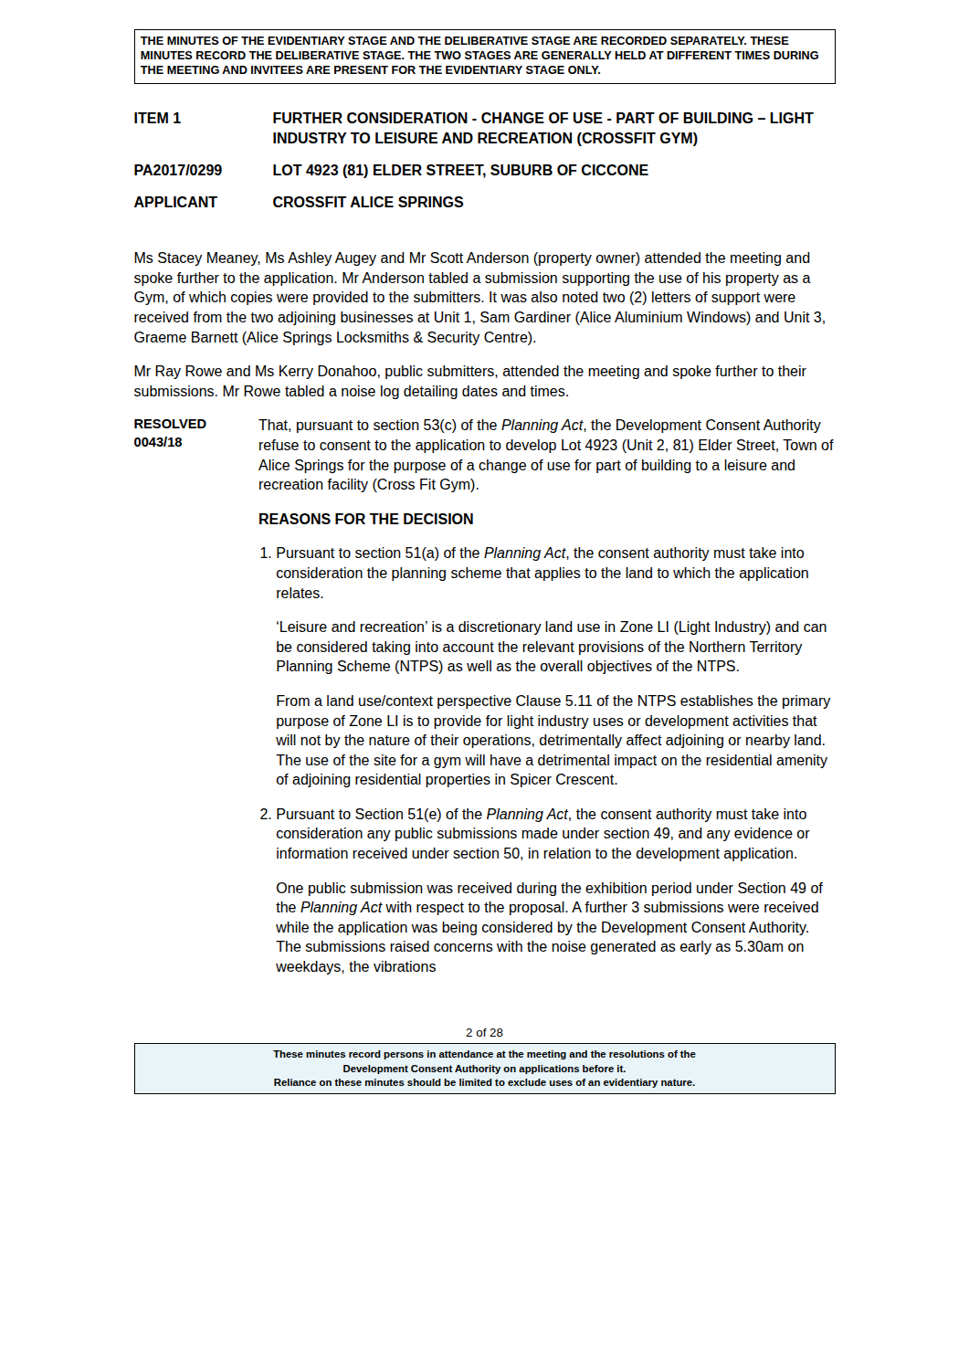The minutes of the evidentiary stage and the deliberative stage are recorded separately. These minutes record the deliberative stage. The two stages are generally held at different times during the meeting and invitees are present for the evidentiary stage only.
| ITEM 1 | FURTHER CONSIDERATION - CHANGE OF USE - PART OF BUILDING – LIGHT INDUSTRY TO LEISURE AND RECREATION (CROSSFIT GYM) |
| PA2017/0299 | LOT 4923 (81) ELDER STREET, SUBURB OF CICCONE |
| APPLICANT | CROSSFIT ALICE SPRINGS |
Ms Stacey Meaney, Ms Ashley Augey and Mr Scott Anderson (property owner) attended the meeting and spoke further to the application. Mr Anderson tabled a submission supporting the use of his property as a Gym, of which copies were provided to the submitters. It was also noted two (2) letters of support were received from the two adjoining businesses at Unit 1, Sam Gardiner (Alice Aluminium Windows) and Unit 3, Graeme Barnett (Alice Springs Locksmiths & Security Centre).
Mr Ray Rowe and Ms Kerry Donahoo, public submitters, attended the meeting and spoke further to their submissions. Mr Rowe tabled a noise log detailing dates and times.
RESOLVED
0043/18
That, pursuant to section 53(c) of the Planning Act, the Development Consent Authority refuse to consent to the application to develop Lot 4923 (Unit 2, 81) Elder Street, Town of Alice Springs for the purpose of a change of use for part of building to a leisure and recreation facility (Cross Fit Gym).
Reasons for the Decision
Pursuant to section 51(a) of the Planning Act, the consent authority must take into consideration the planning scheme that applies to the land to which the application relates.
‘Leisure and recreation’ is a discretionary land use in Zone LI (Light Industry) and can be considered taking into account the relevant provisions of the Northern Territory Planning Scheme (NTPS) as well as the overall objectives of the NTPS.
From a land use/context perspective Clause 5.11 of the NTPS establishes the primary purpose of Zone LI is to provide for light industry uses or development activities that will not by the nature of their operations, detrimentally affect adjoining or nearby land. The use of the site for a gym will have a detrimental impact on the residential amenity of adjoining residential properties in Spicer Crescent.
Pursuant to Section 51(e) of the Planning Act, the consent authority must take into consideration any public submissions made under section 49, and any evidence or information received under section 50, in relation to the development application.
One public submission was received during the exhibition period under Section 49 of the Planning Act with respect to the proposal. A further 3 submissions were received while the application was being considered by the Development Consent Authority. The submissions raised concerns with the noise generated as early as 5.30am on weekdays, the vibrations
2 of 28
| These minutes record persons in attendance at the meeting and the resolutions of the Development Consent Authority on applications before it. Reliance on these minutes should be limited to exclude uses of an evidentiary nature. |